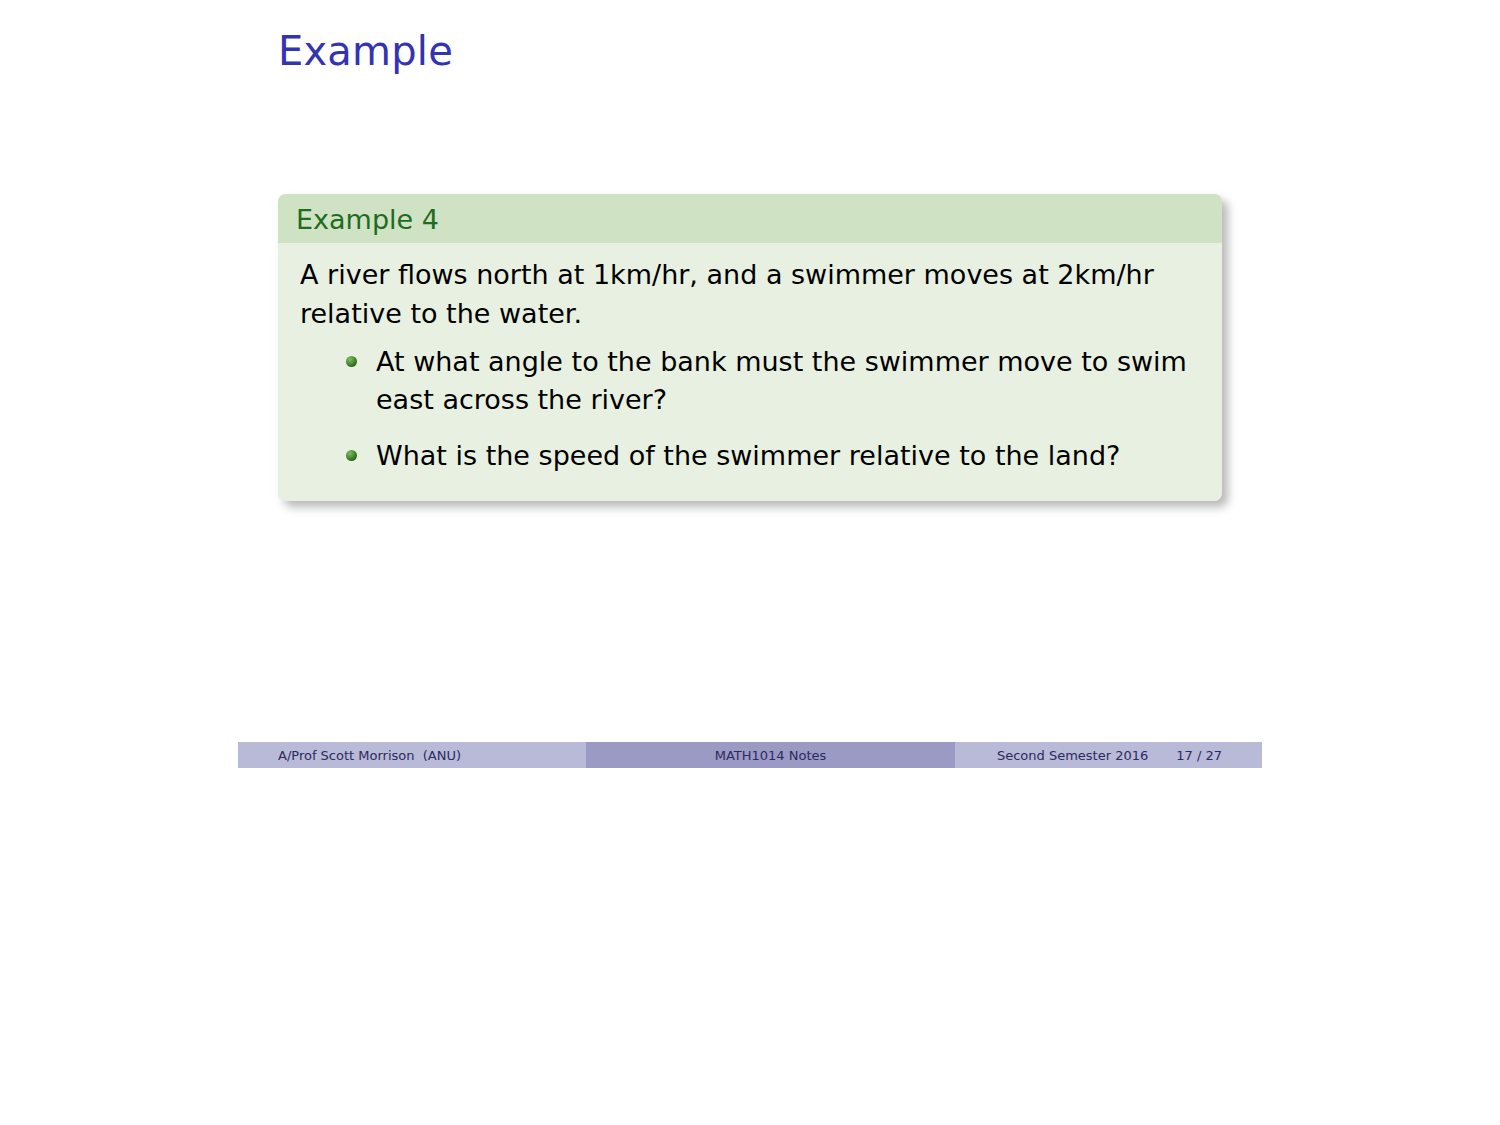Example
Example 4
A river flows north at 1km/hr, and a swimmer moves at 2km/hr relative to the water.
At what angle to the bank must the swimmer move to swim east across the river?
What is the speed of the swimmer relative to the land?
A/Prof Scott Morrison (ANU)
MATH1014 Notes
Second Semester 201617 / 27